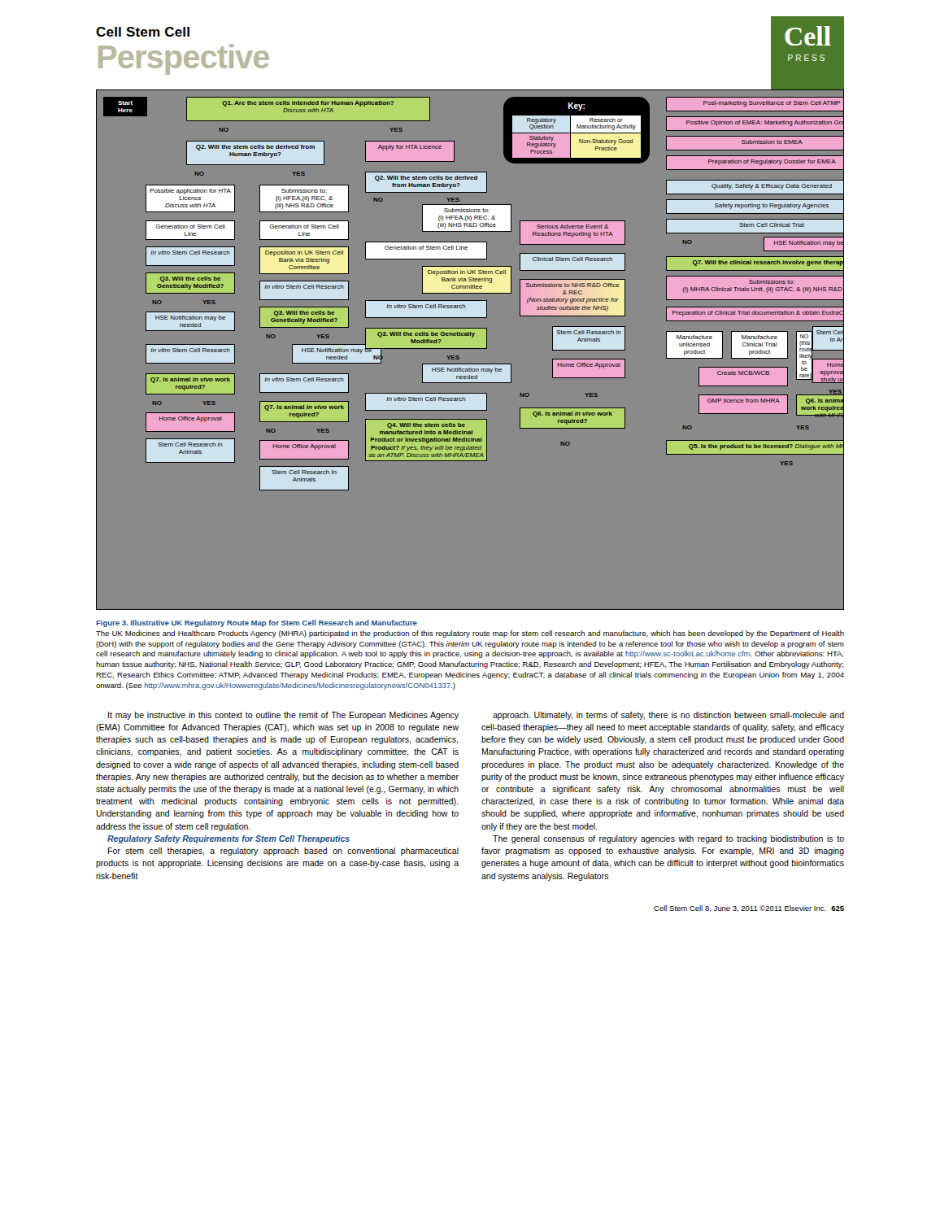Cell Stem Cell
Perspective
Cell
PRESS
Start
Here
Q1. Are the stem cells intended for Human Application?
Discuss with HTA
NO
YES
Q2. Will the stem cells be derived from Human Embryo?
NO
YES
Apply for HTA Licence
Possible application for HTA Licence
Discuss with HTA
Submissions to:
(i) HFEA,(ii) REC, &
(iii) NHS R&D Office
Q2. Will the stem cells be derived from Human Embryo?
NO
YES
Generation of Stem Cell Line
Generation of Stem Cell Line
Submissions to:
(i) HFEA,(ii) REC, &
(iii) NHS R&D Office
In vitro Stem Cell Research
Deposition in UK Stem Cell Bank via Steering Committee
Generation of Stem Cell Line
Q3. Will the cells be Genetically Modified?
NO
YES
In vitro Stem Cell Research
Deposition in UK Stem Cell Bank via Steering Committee
HSE Notification may be needed
Q3. Will the cells be Genetically Modified?
NO
YES
In vitro Stem Cell Research
In vitro Stem Cell Research
HSE Notification may be needed
Q3. Will the cells be Genetically Modified?
NO
YES
Q7. Is animal in vivo work required?
NO
YES
In vitro Stem Cell Research
HSE Notification may be needed
Q7. Is animal in vivo work required?
NO
YES
In vitro Stem Cell Research
Home Office Approval
Stem Cell Research in Animals
Home Office Approval
Stem Cell Research In Animals
Q4. Will the stem cells be manufactured into a Medicinal Product or Investigational Medicinal Product? If yes, they will be regulated as an ATMP. Discuss with MHRA/EMEA
Key:
| Regulatory Question | Research or Manufacturing Activity |
| Statutory Regulatory Process | Non-Statutory Good Practice |
Serious Adverse Event & Reactions Reporting to HTA
Clinical Stem Cell Research
Submissions to NHS R&D Office & REC
(Non-statutory good practice for studies outside the NHS)
Stem Cell Research in Animals
Home Office Approval
NO
YES
Q6. Is animal in vivo work required?
NO
Post-marketing Surveillance of Stem Cell ATMP
Positive Opinion of EMEA: Marketing Authorization Granted
Submission to EMEA
Preparation of Regulatory Dossier for EMEA
Quality, Safety & Efficacy Data Generated
Safety reporting to Regulatory Agencies
Stem Cell Clinical Trial
NO
YES
HSE Notification may be needed
Q7. Will the clinical research involve gene therapy?
Submissions to:
(i) MHRA Clinical Trials Unit, (ii) GTAC, & (iii) NHS R&D Office
Preparation of Clinical Trial documentation & obtain EudraCT number
Stem Cell Research in Animals
Manufacture unlicensed product
Manufacture Clinical Trial product
NO (this route likely to be rare)
Home Office approval & safety study under GLP
Create MCB/WCB
YES
GMP licence from MHRA
Q6. Is animal in vivo work required? Discuss with MHRA/HO
NO
YES
Q5. Is the product to be licensed? Dialogue with MHRA
YES
Figure 3. Illustrative UK Regulatory Route Map for Stem Cell Research and Manufacture
The UK Medicines and Healthcare Products Agency (MHRA) participated in the production of this regulatory route map for stem cell research and manufacture, which has been developed by the Department of Health (DoH) with the support of regulatory bodies and the Gene Therapy Advisory Committee (GTAC). This interim UK regulatory route map is intended to be a reference tool for those who wish to develop a program of stem cell research and manufacture ultimately leading to clinical application. A web tool to apply this in practice, using a decision-tree approach, is available at http://www.sc-toolkit.ac.uk/home.cfm. Other abbreviations: HTA, human tissue authority; NHS, National Health Service; GLP, Good Laboratory Practice; GMP, Good Manufacturing Practice; R&D, Research and Development; HFEA, The Human Fertilisation and Embryology Authority; REC, Research Ethics Committee; ATMP, Advanced Therapy Medicinal Products; EMEA, European Medicines Agency; EudraCT, a database of all clinical trials commencing in the European Union from May 1, 2004 onward. (See http://www.mhra.gov.uk/Howweregulate/Medicines/Medicinesregulatorynews/CON041337.)
It may be instructive in this context to outline the remit of The European Medicines Agency (EMA) Committee for Advanced Therapies (CAT), which was set up in 2008 to regulate new therapies such as cell-based therapies and is made up of European regulators, academics, clinicians, companies, and patient societies. As a multidisciplinary committee, the CAT is designed to cover a wide range of aspects of all advanced therapies, including stem-cell based therapies. Any new therapies are authorized centrally, but the decision as to whether a member state actually permits the use of the therapy is made at a national level (e.g., Germany, in which treatment with medicinal products containing embryonic stem cells is not permitted). Understanding and learning from this type of approach may be valuable in deciding how to address the issue of stem cell regulation.
Regulatory Safety Requirements for Stem Cell Therapeutics
For stem cell therapies, a regulatory approach based on conventional pharmaceutical products is not appropriate. Licensing decisions are made on a case-by-case basis, using a risk-benefit
approach. Ultimately, in terms of safety, there is no distinction between small-molecule and cell-based therapies—they all need to meet acceptable standards of quality, safety, and efficacy before they can be widely used. Obviously, a stem cell product must be produced under Good Manufacturing Practice, with operations fully characterized and records and standard operating procedures in place. The product must also be adequately characterized. Knowledge of the purity of the product must be known, since extraneous phenotypes may either influence efficacy or contribute a significant safety risk. Any chromosomal abnormalities must be well characterized, in case there is a risk of contributing to tumor formation. While animal data should be supplied, where appropriate and informative, nonhuman primates should be used only if they are the best model.
The general consensus of regulatory agencies with regard to tracking biodistribution is to favor pragmatism as opposed to exhaustive analysis. For example, MRI and 3D imaging generates a huge amount of data, which can be difficult to interpret without good bioinformatics and systems analysis. Regulators
Cell Stem Cell 8, June 3, 2011 ©2011 Elsevier Inc.625